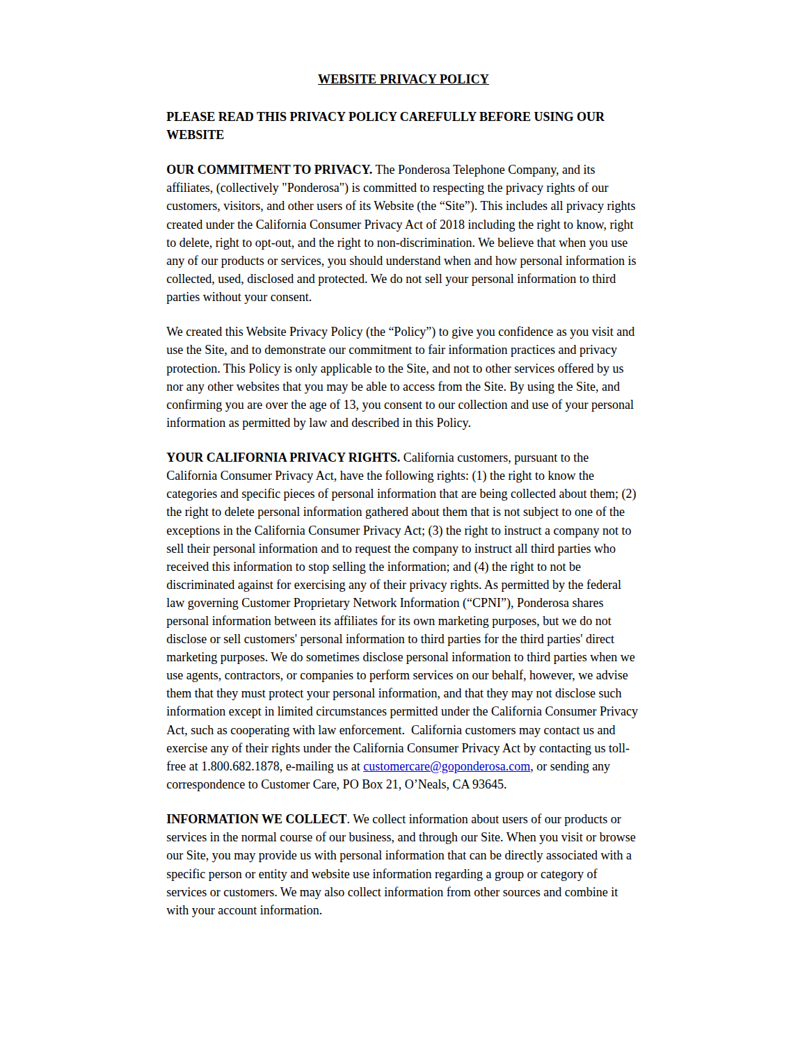WEBSITE PRIVACY POLICY
PLEASE READ THIS PRIVACY POLICY CAREFULLY BEFORE USING OUR WEBSITE
OUR COMMITMENT TO PRIVACY. The Ponderosa Telephone Company, and its affiliates, (collectively "Ponderosa") is committed to respecting the privacy rights of our customers, visitors, and other users of its Website (the “Site”). This includes all privacy rights created under the California Consumer Privacy Act of 2018 including the right to know, right to delete, right to opt-out, and the right to non-discrimination. We believe that when you use any of our products or services, you should understand when and how personal information is collected, used, disclosed and protected. We do not sell your personal information to third parties without your consent.
We created this Website Privacy Policy (the “Policy”) to give you confidence as you visit and use the Site, and to demonstrate our commitment to fair information practices and privacy protection. This Policy is only applicable to the Site, and not to other services offered by us nor any other websites that you may be able to access from the Site. By using the Site, and confirming you are over the age of 13, you consent to our collection and use of your personal information as permitted by law and described in this Policy.
YOUR CALIFORNIA PRIVACY RIGHTS. California customers, pursuant to the California Consumer Privacy Act, have the following rights: (1) the right to know the categories and specific pieces of personal information that are being collected about them; (2) the right to delete personal information gathered about them that is not subject to one of the exceptions in the California Consumer Privacy Act; (3) the right to instruct a company not to sell their personal information and to request the company to instruct all third parties who received this information to stop selling the information; and (4) the right to not be discriminated against for exercising any of their privacy rights. As permitted by the federal law governing Customer Proprietary Network Information (“CPNI”), Ponderosa shares personal information between its affiliates for its own marketing purposes, but we do not disclose or sell customers' personal information to third parties for the third parties' direct marketing purposes. We do sometimes disclose personal information to third parties when we use agents, contractors, or companies to perform services on our behalf, however, we advise them that they must protect your personal information, and that they may not disclose such information except in limited circumstances permitted under the California Consumer Privacy Act, such as cooperating with law enforcement. California customers may contact us and exercise any of their rights under the California Consumer Privacy Act by contacting us toll-free at 1.800.682.1878, e-mailing us at customercare@goponderosa.com, or sending any correspondence to Customer Care, PO Box 21, O’Neals, CA 93645.
INFORMATION WE COLLECT. We collect information about users of our products or services in the normal course of our business, and through our Site. When you visit or browse our Site, you may provide us with personal information that can be directly associated with a specific person or entity and website use information regarding a group or category of services or customers. We may also collect information from other sources and combine it with your account information.